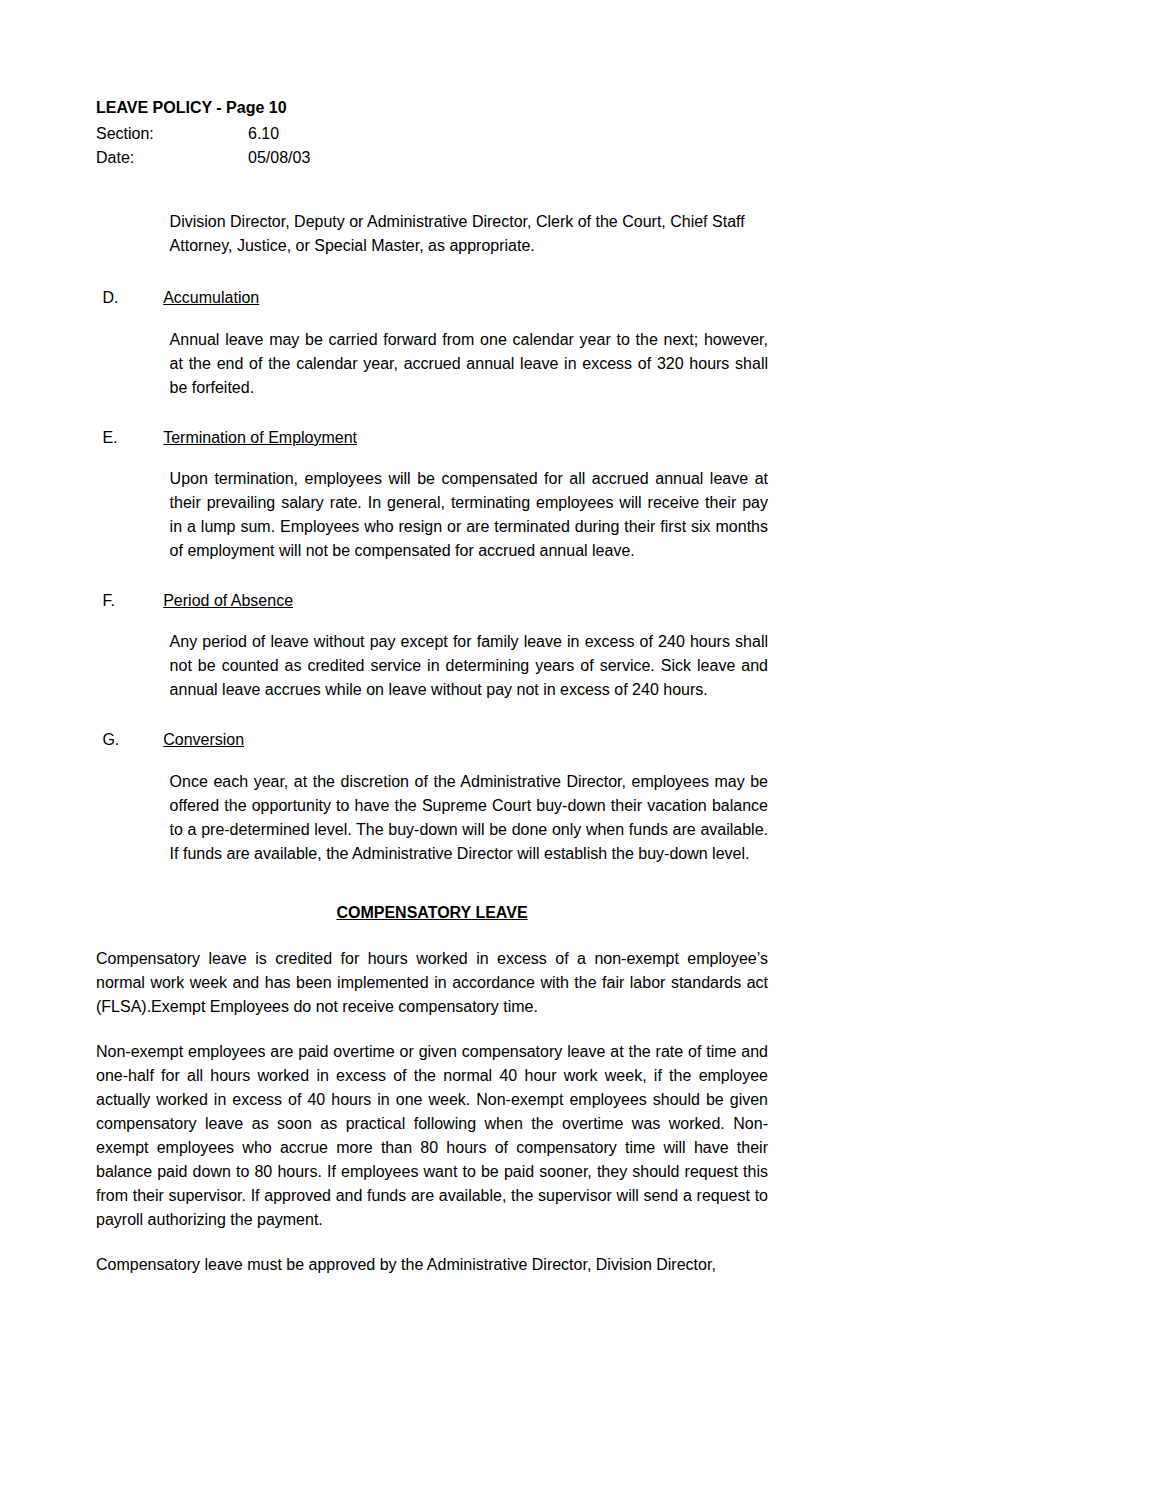LEAVE POLICY - Page 10
| Section: | 6.10 |
| Date: | 05/08/03 |
Division Director, Deputy or Administrative Director, Clerk of the Court, Chief Staff Attorney, Justice, or Special Master, as appropriate.
D. Accumulation
Annual leave may be carried forward from one calendar year to the next; however, at the end of the calendar year, accrued annual leave in excess of 320 hours shall be forfeited.
E. Termination of Employment
Upon termination, employees will be compensated for all accrued annual leave at their prevailing salary rate. In general, terminating employees will receive their pay in a lump sum. Employees who resign or are terminated during their first six months of employment will not be compensated for accrued annual leave.
F. Period of Absence
Any period of leave without pay except for family leave in excess of 240 hours shall not be counted as credited service in determining years of service. Sick leave and annual leave accrues while on leave without pay not in excess of 240 hours.
G. Conversion
Once each year, at the discretion of the Administrative Director, employees may be offered the opportunity to have the Supreme Court buy-down their vacation balance to a pre-determined level. The buy-down will be done only when funds are available. If funds are available, the Administrative Director will establish the buy-down level.
COMPENSATORY LEAVE
Compensatory leave is credited for hours worked in excess of a non-exempt employee’s normal work week and has been implemented in accordance with the fair labor standards act (FLSA).Exempt Employees do not receive compensatory time.
Non-exempt employees are paid overtime or given compensatory leave at the rate of time and one-half for all hours worked in excess of the normal 40 hour work week, if the employee actually worked in excess of 40 hours in one week. Non-exempt employees should be given compensatory leave as soon as practical following when the overtime was worked. Non-exempt employees who accrue more than 80 hours of compensatory time will have their balance paid down to 80 hours. If employees want to be paid sooner, they should request this from their supervisor. If approved and funds are available, the supervisor will send a request to payroll authorizing the payment.
Compensatory leave must be approved by the Administrative Director, Division Director,